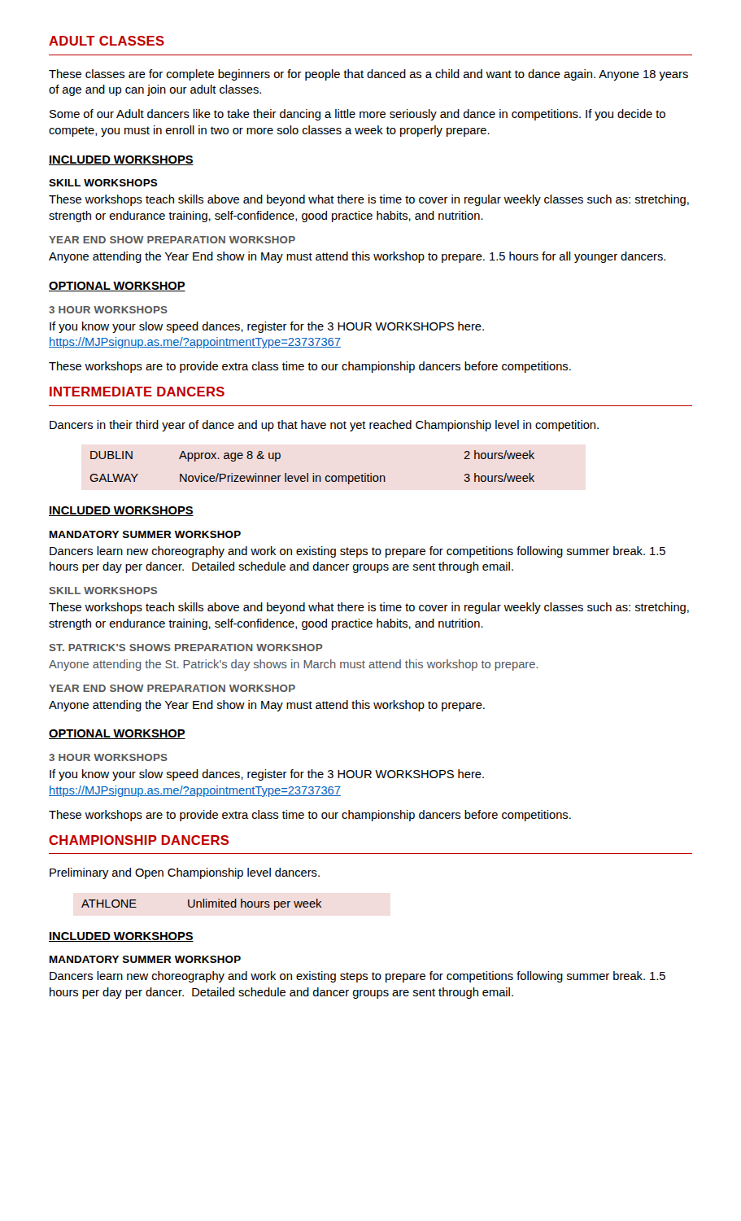ADULT CLASSES
These classes are for complete beginners or for people that danced as a child and want to dance again. Anyone 18 years of age and up can join our adult classes.
Some of our Adult dancers like to take their dancing a little more seriously and dance in competitions. If you decide to compete, you must in enroll in two or more solo classes a week to properly prepare.
INCLUDED WORKSHOPS
SKILL WORKSHOPS
These workshops teach skills above and beyond what there is time to cover in regular weekly classes such as: stretching, strength or endurance training, self-confidence, good practice habits, and nutrition.
YEAR END SHOW PREPARATION WORKSHOP
Anyone attending the Year End show in May must attend this workshop to prepare. 1.5 hours for all younger dancers.
OPTIONAL WORKSHOP
3 HOUR WORKSHOPS
If you know your slow speed dances, register for the 3 HOUR WORKSHOPS here.
https://MJPsignup.as.me/?appointmentType=23737367
These workshops are to provide extra class time to our championship dancers before competitions.
INTERMEDIATE DANCERS
Dancers in their third year of dance and up that have not yet reached Championship level in competition.
| DUBLIN | Approx. age 8 & up | 2 hours/week |
| GALWAY | Novice/Prizewinner level in competition | 3 hours/week |
INCLUDED WORKSHOPS
MANDATORY SUMMER WORKSHOP
Dancers learn new choreography and work on existing steps to prepare for competitions following summer break. 1.5 hours per day per dancer. Detailed schedule and dancer groups are sent through email.
SKILL WORKSHOPS
These workshops teach skills above and beyond what there is time to cover in regular weekly classes such as: stretching, strength or endurance training, self-confidence, good practice habits, and nutrition.
ST. PATRICK'S SHOWS PREPARATION WORKSHOP
Anyone attending the St. Patrick's day shows in March must attend this workshop to prepare.
YEAR END SHOW PREPARATION WORKSHOP
Anyone attending the Year End show in May must attend this workshop to prepare.
OPTIONAL WORKSHOP
3 HOUR WORKSHOPS
If you know your slow speed dances, register for the 3 HOUR WORKSHOPS here.
https://MJPsignup.as.me/?appointmentType=23737367
These workshops are to provide extra class time to our championship dancers before competitions.
CHAMPIONSHIP DANCERS
Preliminary and Open Championship level dancers.
| ATHLONE | Unlimited hours per week |
INCLUDED WORKSHOPS
MANDATORY SUMMER WORKSHOP
Dancers learn new choreography and work on existing steps to prepare for competitions following summer break. 1.5 hours per day per dancer. Detailed schedule and dancer groups are sent through email.